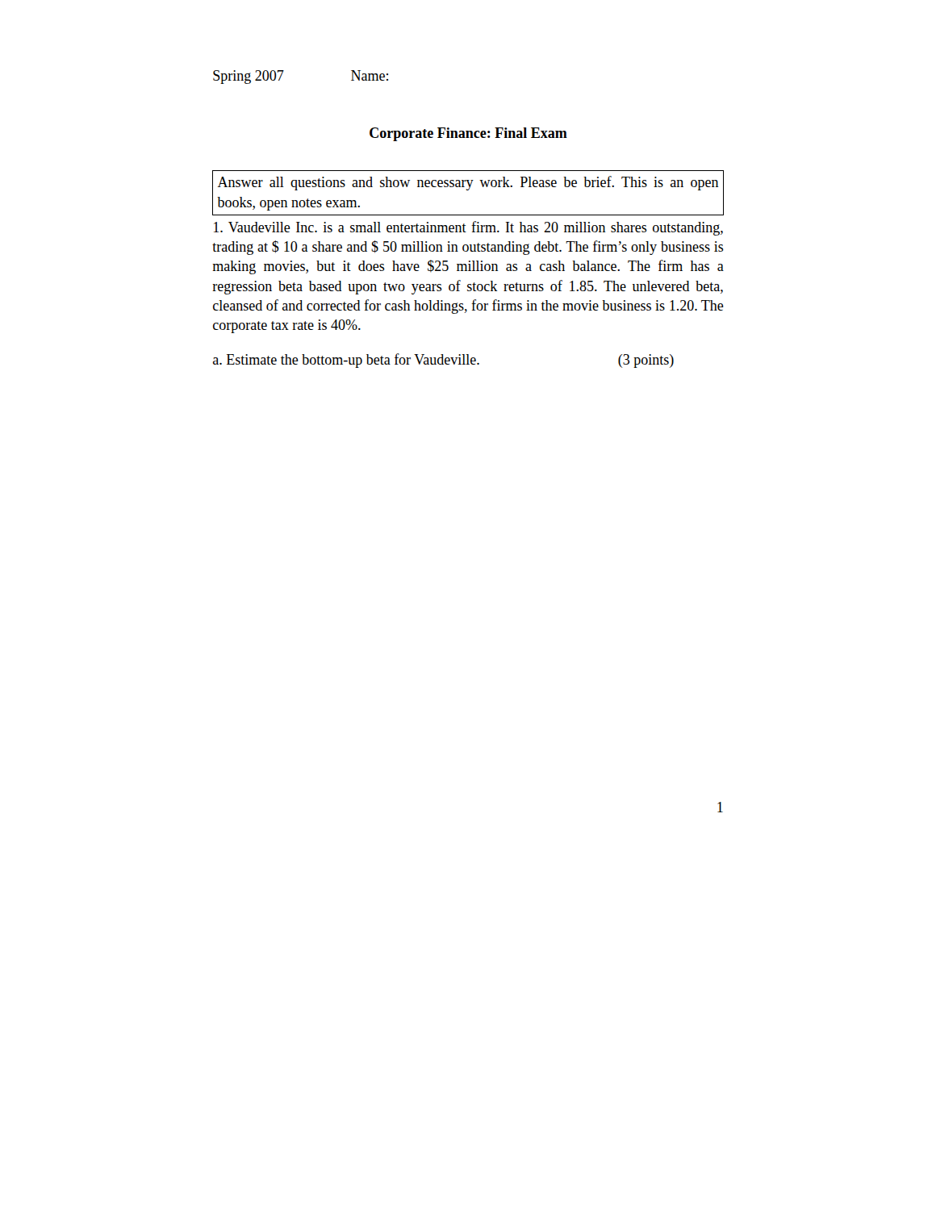Spring 2007 Name:
Corporate Finance: Final Exam
Answer all questions and show necessary work. Please be brief. This is an open books, open notes exam.
1. Vaudeville Inc. is a small entertainment firm. It has 20 million shares outstanding, trading at $ 10 a share and $ 50 million in outstanding debt. The firm’s only business is making movies, but it does have $25 million as a cash balance. The firm has a regression beta based upon two years of stock returns of 1.85. The unlevered beta, cleansed of and corrected for cash holdings, for firms in the movie business is 1.20. The corporate tax rate is 40%.
a. Estimate the bottom-up beta for Vaudeville. (3 points)
1